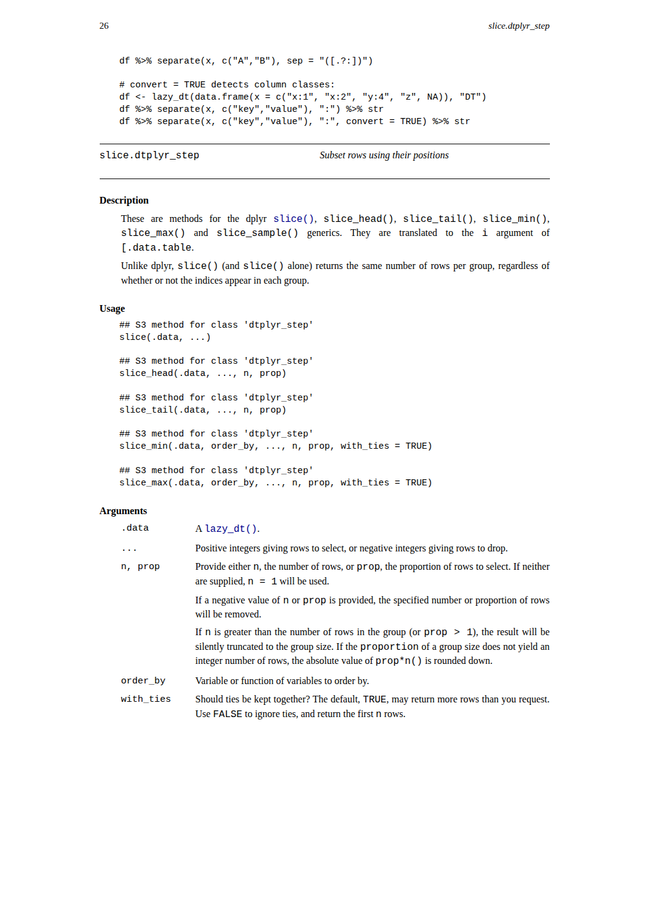26 slice.dtplyr_step
df %>% separate(x, c("A","B"), sep = "([.?:])")

# convert = TRUE detects column classes:
df <- lazy_dt(data.frame(x = c("x:1", "x:2", "y:4", "z", NA)), "DT")
df %>% separate(x, c("key","value"), ":") %>% str
df %>% separate(x, c("key","value"), ":", convert = TRUE) %>% str
slice.dtplyr_step Subset rows using their positions
Description
These are methods for the dplyr slice(), slice_head(), slice_tail(), slice_min(), slice_max() and slice_sample() generics. They are translated to the i argument of [.data.table.
Unlike dplyr, slice() (and slice() alone) returns the same number of rows per group, regardless of whether or not the indices appear in each group.
Usage
## S3 method for class 'dtplyr_step'
slice(.data, ...)

## S3 method for class 'dtplyr_step'
slice_head(.data, ..., n, prop)

## S3 method for class 'dtplyr_step'
slice_tail(.data, ..., n, prop)

## S3 method for class 'dtplyr_step'
slice_min(.data, order_by, ..., n, prop, with_ties = TRUE)

## S3 method for class 'dtplyr_step'
slice_max(.data, order_by, ..., n, prop, with_ties = TRUE)
Arguments
.data
A lazy_dt().
...
Positive integers giving rows to select, or negative integers giving rows to drop.
n, prop
Provide either n, the number of rows, or prop, the proportion of rows to select. If neither are supplied, n = 1 will be used.
If a negative value of n or prop is provided, the specified number or proportion of rows will be removed.
If n is greater than the number of rows in the group (or prop > 1), the result will be silently truncated to the group size. If the proportion of a group size does not yield an integer number of rows, the absolute value of prop*n() is rounded down.
order_by
Variable or function of variables to order by.
with_ties
Should ties be kept together? The default, TRUE, may return more rows than you request. Use FALSE to ignore ties, and return the first n rows.